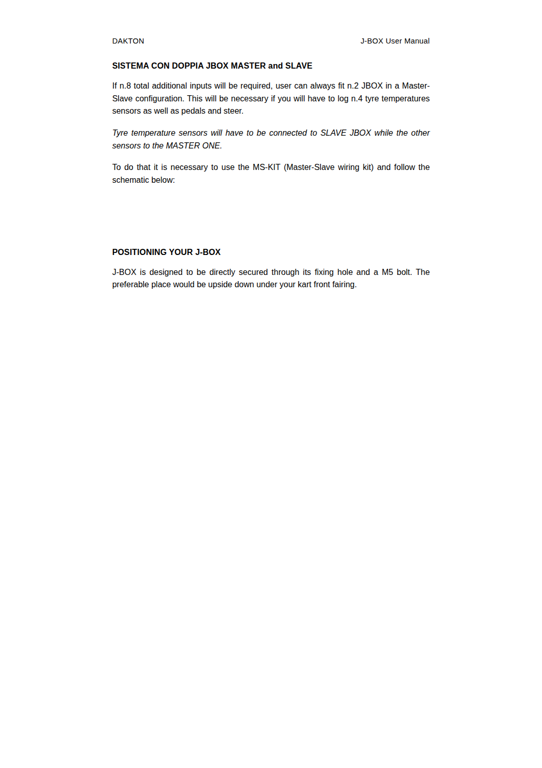DAKTON
J-BOX User Manual
SISTEMA CON DOPPIA JBOX MASTER and SLAVE
If n.8 total additional inputs will be required, user can always fit n.2 JBOX in a Master-Slave configuration. This will be necessary if you will have to log n.4 tyre temperatures sensors as well as pedals and steer.
Tyre temperature sensors will have to be connected to SLAVE JBOX while the other sensors to the MASTER ONE.
To do that it is necessary to use the MS-KIT (Master-Slave wiring kit) and follow the schematic below:
POSITIONING YOUR J-BOX
J-BOX is designed to be directly secured through its fixing hole and a M5 bolt. The preferable place would be upside down under your kart front fairing.